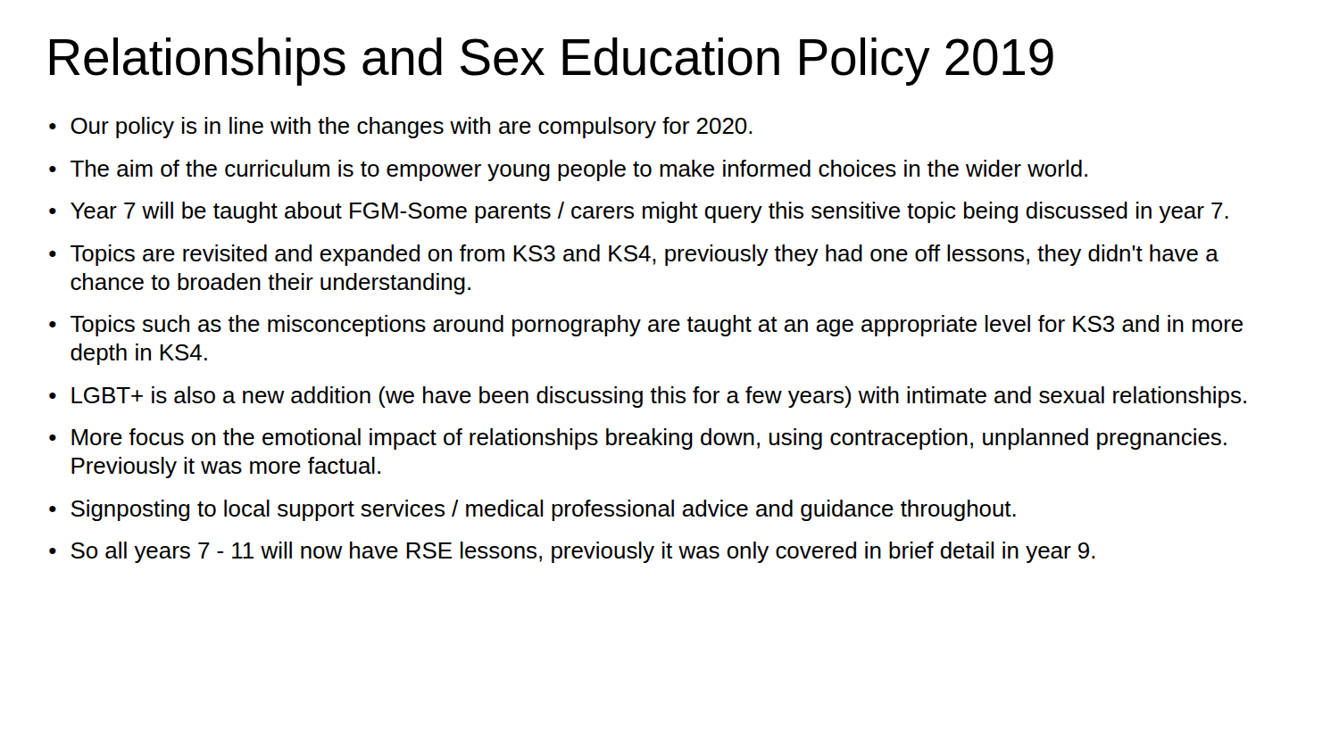Relationships and Sex Education Policy 2019
Our policy is in line with the changes with are compulsory for 2020.
The aim of the curriculum is to empower young people to make informed choices in the wider world.
Year 7 will be taught about FGM-Some parents / carers might query this sensitive topic being discussed in year 7.
Topics are revisited and expanded on from KS3 and KS4, previously they had one off lessons, they didn't have a chance to broaden their understanding.
Topics such as the misconceptions around pornography are taught at an age appropriate level for KS3 and in more depth in KS4.
LGBT+ is also a new addition (we have been discussing this for a few years) with intimate and sexual relationships.
More focus on the emotional impact of relationships breaking down, using contraception, unplanned pregnancies. Previously it was more factual.
Signposting to local support services / medical professional advice and guidance throughout.
So all years 7 - 11 will now have RSE lessons, previously it was only covered in brief detail in year 9.